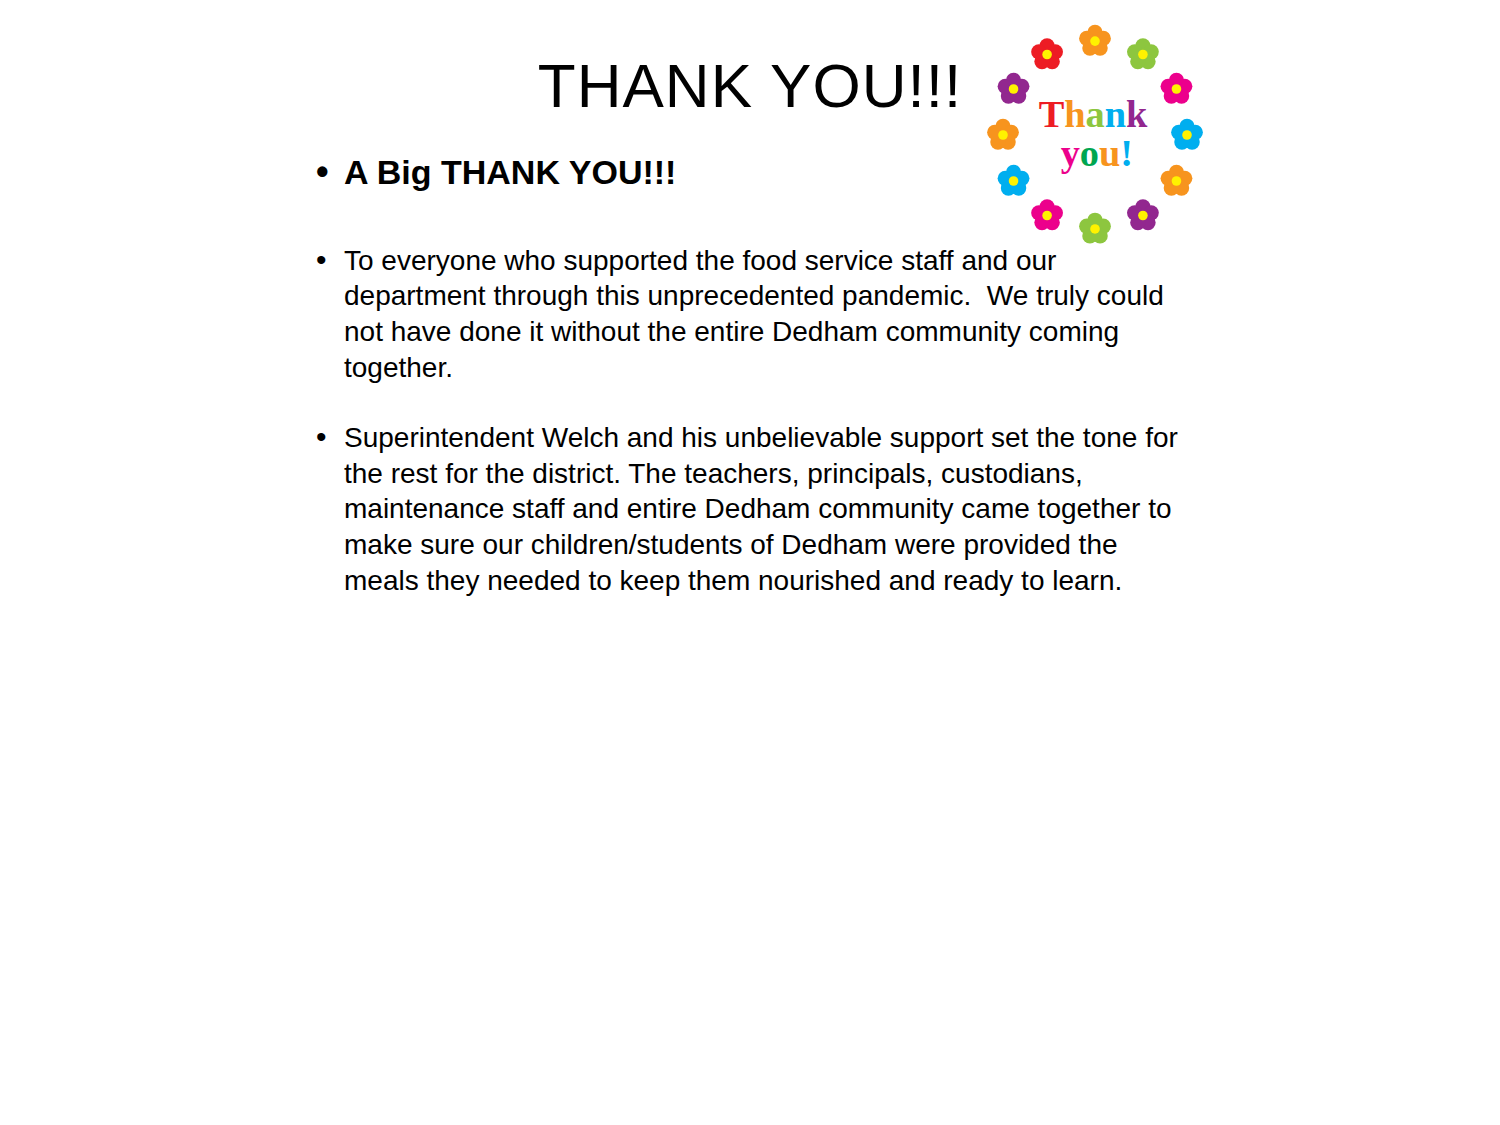Thank you!
THANK YOU!!!
A Big THANK YOU!!!
To everyone who supported the food service staff and our department through this unprecedented pandemic. We truly could not have done it without the entire Dedham community coming together.
Superintendent Welch and his unbelievable support set the tone for the rest for the district. The teachers, principals, custodians, maintenance staff and entire Dedham community came together to make sure our children/students of Dedham were provided the meals they needed to keep them nourished and ready to learn.